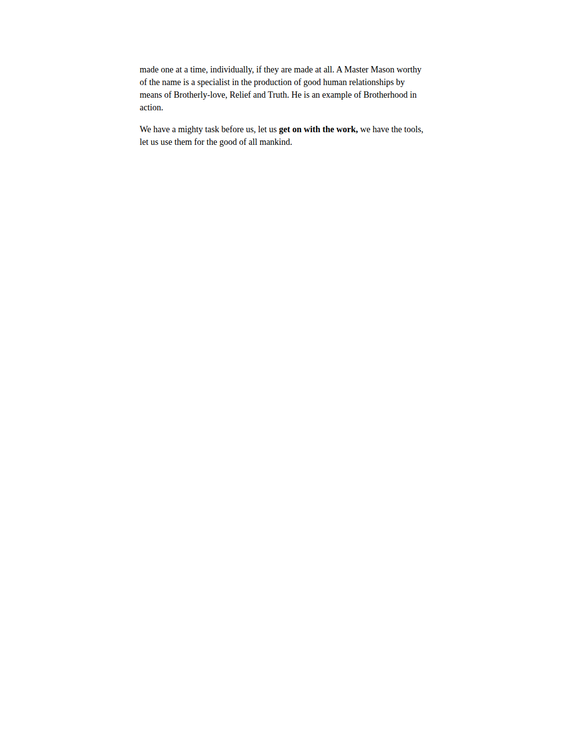made one at a time, individually, if they are made at all. A Master Mason worthy of the name is a specialist in the production of good human relationships by means of Brotherly-love, Relief and Truth. He is an example of Brotherhood in action.
We have a mighty task before us, let us get on with the work, we have the tools, let us use them for the good of all mankind.